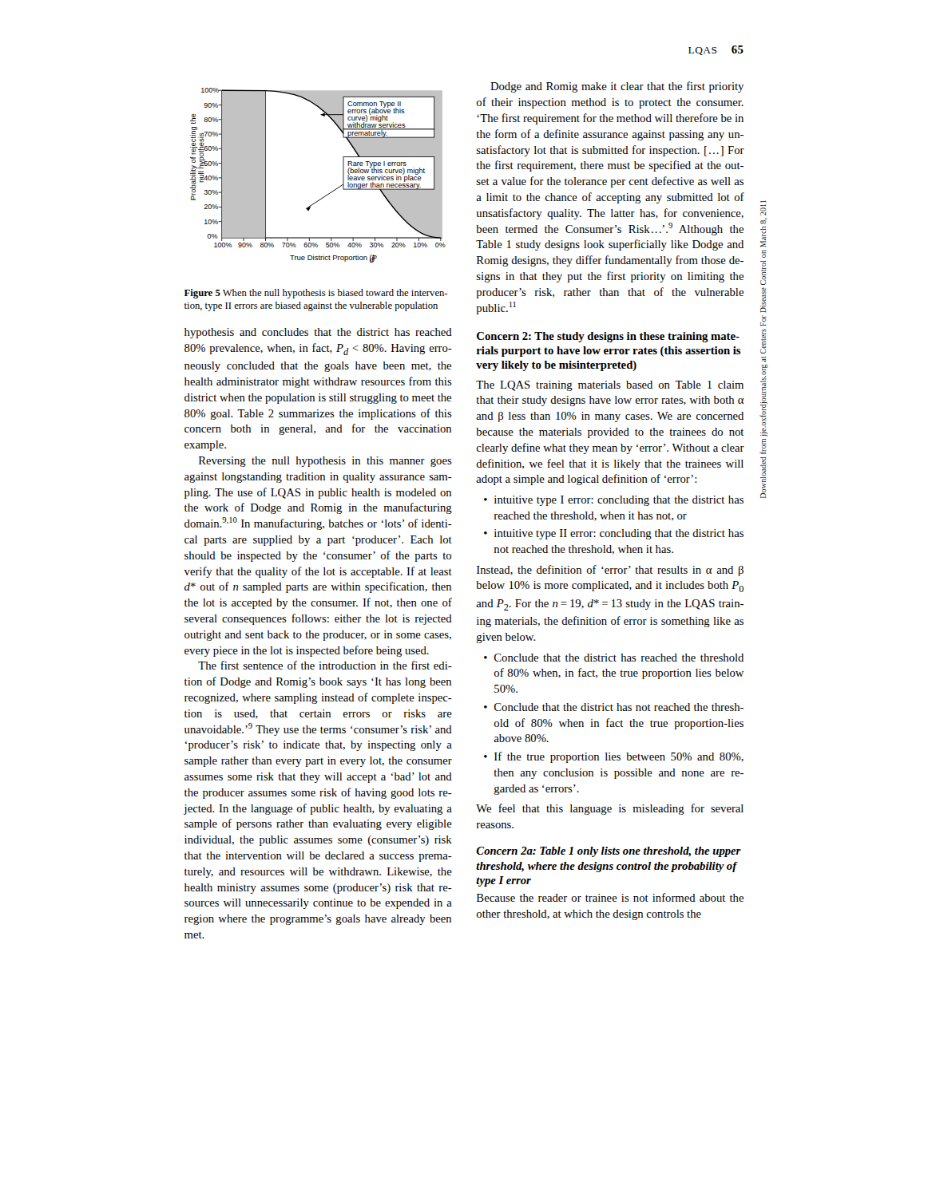LQAS 65
Downloaded from jje.oxfordjournals.org at Centers For Disease Control on March 8, 2011
Probability of rejecting the null hypothesis 100% 90% 80% 70% 60% 50% 40% 30% 20% 10% 0% 100% 90% 80% 70% 60% 50% 40% 30% 20% 10% 0% True District Proportion (P d ) Common Type II errors (above this curve) might withdraw services prematurely. prematurely. Rare Type I errors (below this curve) might leave services in place longer than necessary.
Figure 5 When the null hypothesis is biased toward the intervention, type II errors are biased against the vulnerable population
hypothesis and concludes that the district has reached 80% prevalence, when, in fact, Pd < 80%. Having erroneously concluded that the goals have been met, the health administrator might withdraw resources from this district when the population is still struggling to meet the 80% goal. Table 2 summarizes the implications of this concern both in general, and for the vaccination example.
Reversing the null hypothesis in this manner goes against longstanding tradition in quality assurance sampling. The use of LQAS in public health is modeled on the work of Dodge and Romig in the manufacturing domain.9,10 In manufacturing, batches or ‘lots’ of identical parts are supplied by a part ‘producer’. Each lot should be inspected by the ‘consumer’ of the parts to verify that the quality of the lot is acceptable. If at least d* out of n sampled parts are within specification, then the lot is accepted by the consumer. If not, then one of several consequences follows: either the lot is rejected outright and sent back to the producer, or in some cases, every piece in the lot is inspected before being used.
The first sentence of the introduction in the first edition of Dodge and Romig’s book says ‘It has long been recognized, where sampling instead of complete inspection is used, that certain errors or risks are unavoidable.’9 They use the terms ‘consumer’s risk’ and ‘producer’s risk’ to indicate that, by inspecting only a sample rather than every part in every lot, the consumer assumes some risk that they will accept a ‘bad’ lot and the producer assumes some risk of having good lots rejected. In the language of public health, by evaluating a sample of persons rather than evaluating every eligible individual, the public assumes some (consumer’s) risk that the intervention will be declared a success prematurely, and resources will be withdrawn. Likewise, the health ministry assumes some (producer’s) risk that resources will unnecessarily continue to be expended in a region where the programme’s goals have already been met.
Dodge and Romig make it clear that the first priority of their inspection method is to protect the consumer. ‘The first requirement for the method will therefore be in the form of a definite assurance against passing any unsatisfactory lot that is submitted for inspection. [ . . . ] For the first requirement, there must be specified at the outset a value for the tolerance per cent defective as well as a limit to the chance of accepting any submitted lot of unsatisfactory quality. The latter has, for convenience, been termed the Consumer’s Risk . . .’.9 Although the Table 1 study designs look superficially like Dodge and Romig designs, they differ fundamentally from those designs in that they put the first priority on limiting the producer’s risk, rather than that of the vulnerable public.11
Concern 2: The study designs in these training materials purport to have low error rates (this assertion is very likely to be misinterpreted)
The LQAS training materials based on Table 1 claim that their study designs have low error rates, with both α and β less than 10% in many cases. We are concerned because the materials provided to the trainees do not clearly define what they mean by ‘error’. Without a clear definition, we feel that it is likely that the trainees will adopt a simple and logical definition of ‘error’:
intuitive type I error: concluding that the district has reached the threshold, when it has not, or
intuitive type II error: concluding that the district has not reached the threshold, when it has.
Instead, the definition of ‘error’ that results in α and β below 10% is more complicated, and it includes both P0 and P2. For the n = 19, d* = 13 study in the LQAS training materials, the definition of error is something like as given below.
Conclude that the district has reached the threshold of 80% when, in fact, the true proportion lies below 50%.
Conclude that the district has not reached the threshold of 80% when in fact the true proportion-lies above 80%.
If the true proportion lies between 50% and 80%, then any conclusion is possible and none are regarded as ‘errors’.
We feel that this language is misleading for several reasons.
Concern 2a: Table 1 only lists one threshold, the upper threshold, where the designs control the probability of type I error
Because the reader or trainee is not informed about the other threshold, at which the design controls the